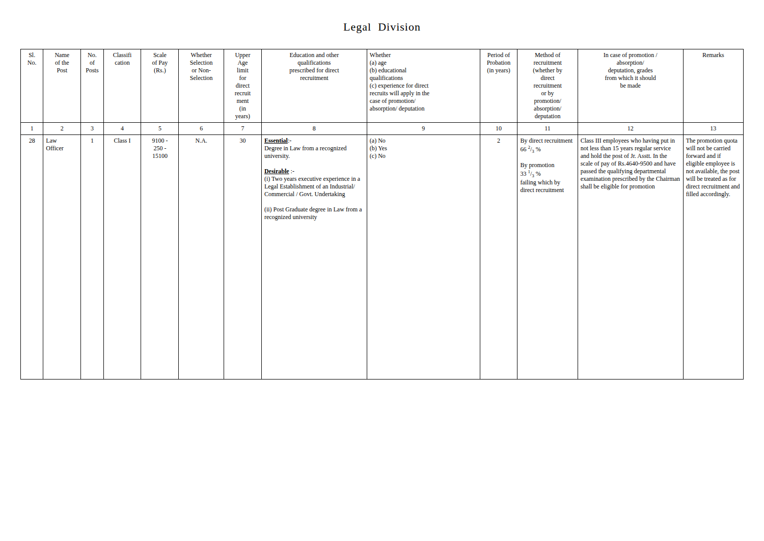Legal Division
| Sl. No. | Name of the Post | No. of Posts | Classifi cation | Scale of Pay (Rs.) | Whether Selection or Non- Selection | Upper Age limit for direct recruit ment (in years) | Education and other qualifications prescribed for direct recruitment | Whether (a) age (b) educational qualifications (c) experience for direct recruits will apply in the case of promotion/ absorption/ deputation | Period of Probation (in years) | Method of recruitment (whether by direct recruitment or by promotion/ absorption/ deputation | In case of promotion / absorption/ deputation, grades from which it should be made | Remarks |
| --- | --- | --- | --- | --- | --- | --- | --- | --- | --- | --- | --- | --- |
| 1 | 2 | 3 | 4 | 5 | 6 | 7 | 8 | 9 | 10 | 11 | 12 | 13 |
| 28 | Law Officer | 1 | Class I | 9100 - 250 - 15100 | N.A. | 30 | Essential :- Degree in Law from a recognized university. Desirable :- (i) Two years executive experience in a Legal Establishment of an Industrial/ Commercial / Govt. Undertaking (ii) Post Graduate degree in Law from a recognized university | (a) No (b) Yes (c) No | 2 | By direct recruitment 66 2 / 3 % By promotion 33 1 / 3 % failing which by direct recruitment | Class III employees who having put in not less than 15 years regular service and hold the post of Jr. Asstt. In the scale of pay of Rs.4640-9500 and have passed the qualifying departmental examination prescribed by the Chairman shall be eligible for promotion | The promotion quota will not be carried forward and if eligible employee is not available, the post will be treated as for direct recruitment and filled accordingly. |